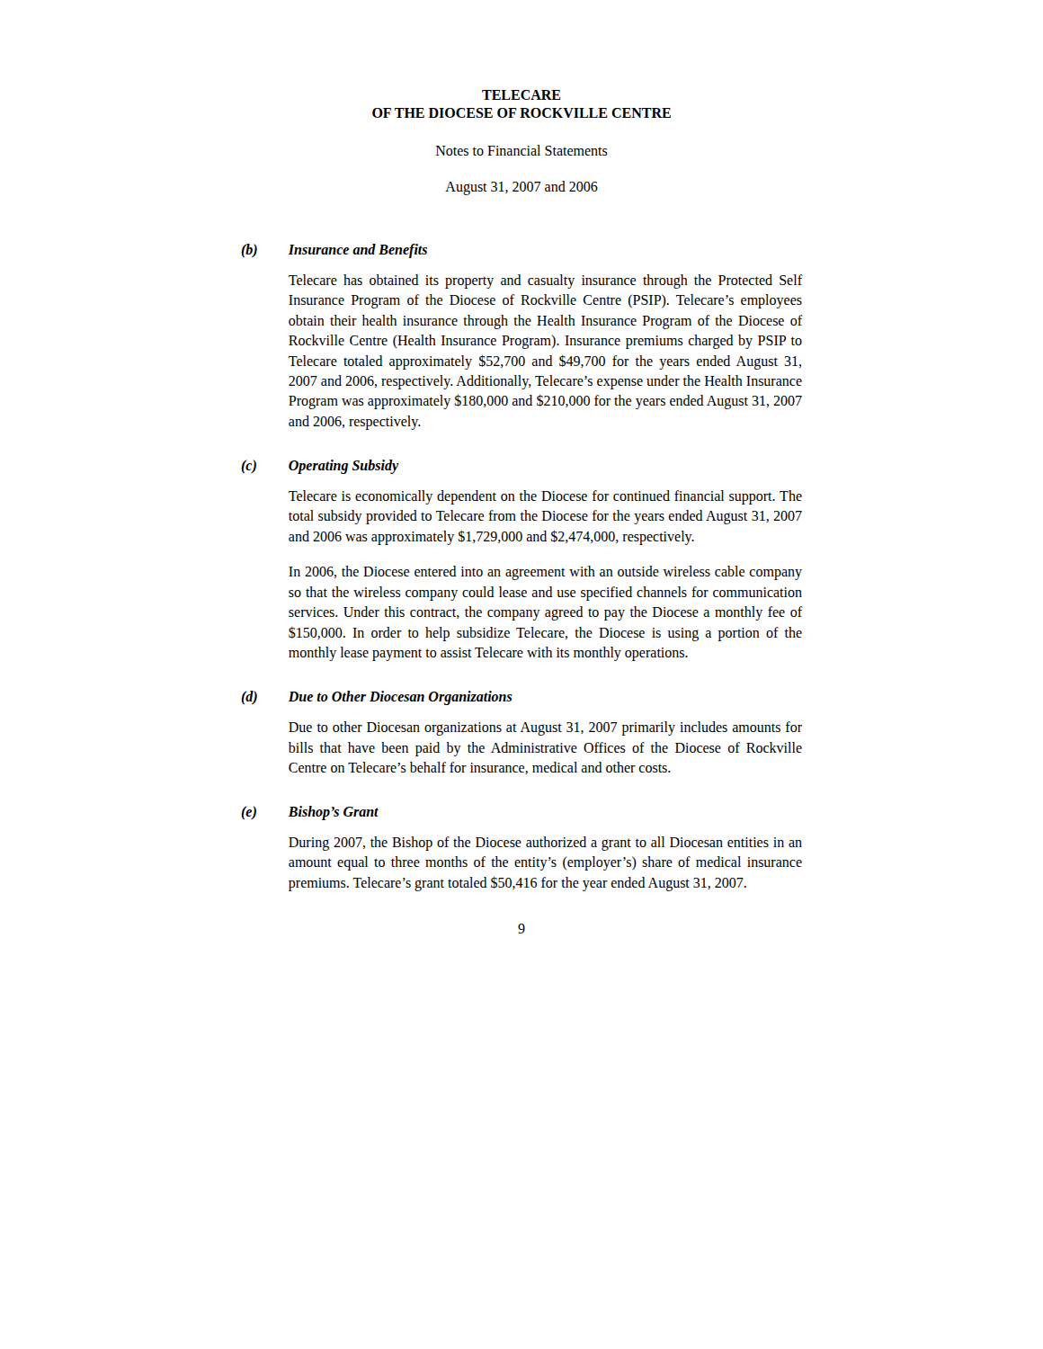Telecare
of the Diocese of Rockville Centre
Notes to Financial Statements
August 31, 2007 and 2006
(b) Insurance and Benefits
Telecare has obtained its property and casualty insurance through the Protected Self Insurance Program of the Diocese of Rockville Centre (PSIP). Telecare’s employees obtain their health insurance through the Health Insurance Program of the Diocese of Rockville Centre (Health Insurance Program). Insurance premiums charged by PSIP to Telecare totaled approximately $52,700 and $49,700 for the years ended August 31, 2007 and 2006, respectively. Additionally, Telecare’s expense under the Health Insurance Program was approximately $180,000 and $210,000 for the years ended August 31, 2007 and 2006, respectively.
(c) Operating Subsidy
Telecare is economically dependent on the Diocese for continued financial support. The total subsidy provided to Telecare from the Diocese for the years ended August 31, 2007 and 2006 was approximately $1,729,000 and $2,474,000, respectively.
In 2006, the Diocese entered into an agreement with an outside wireless cable company so that the wireless company could lease and use specified channels for communication services. Under this contract, the company agreed to pay the Diocese a monthly fee of $150,000. In order to help subsidize Telecare, the Diocese is using a portion of the monthly lease payment to assist Telecare with its monthly operations.
(d) Due to Other Diocesan Organizations
Due to other Diocesan organizations at August 31, 2007 primarily includes amounts for bills that have been paid by the Administrative Offices of the Diocese of Rockville Centre on Telecare’s behalf for insurance, medical and other costs.
(e) Bishop’s Grant
During 2007, the Bishop of the Diocese authorized a grant to all Diocesan entities in an amount equal to three months of the entity’s (employer’s) share of medical insurance premiums. Telecare’s grant totaled $50,416 for the year ended August 31, 2007.
9